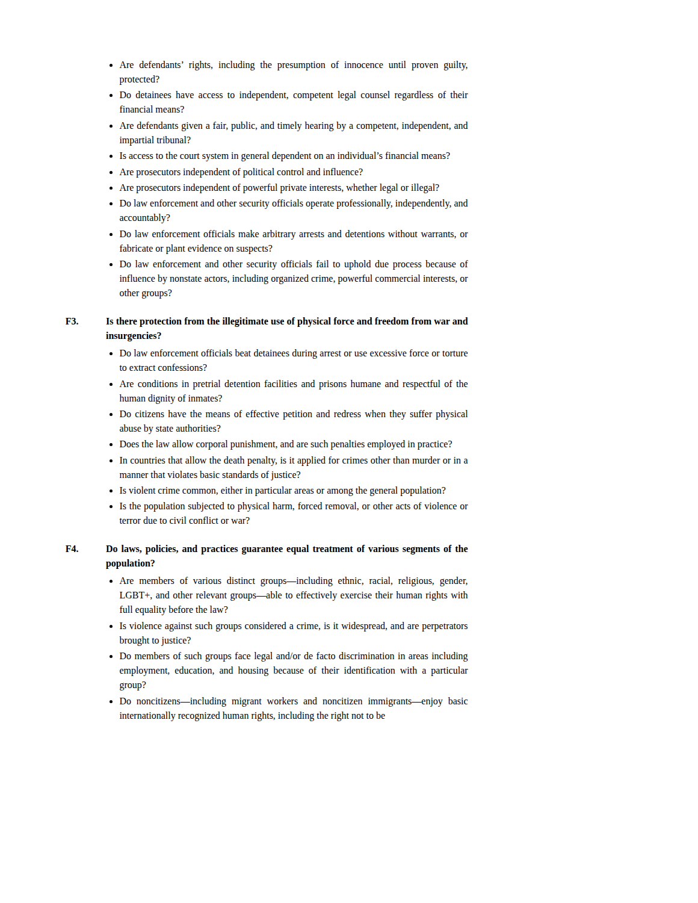Are defendants’ rights, including the presumption of innocence until proven guilty, protected?
Do detainees have access to independent, competent legal counsel regardless of their financial means?
Are defendants given a fair, public, and timely hearing by a competent, independent, and impartial tribunal?
Is access to the court system in general dependent on an individual’s financial means?
Are prosecutors independent of political control and influence?
Are prosecutors independent of powerful private interests, whether legal or illegal?
Do law enforcement and other security officials operate professionally, independently, and accountably?
Do law enforcement officials make arbitrary arrests and detentions without warrants, or fabricate or plant evidence on suspects?
Do law enforcement and other security officials fail to uphold due process because of influence by nonstate actors, including organized crime, powerful commercial interests, or other groups?
F3.
Is there protection from the illegitimate use of physical force and freedom from war and insurgencies?
Do law enforcement officials beat detainees during arrest or use excessive force or torture to extract confessions?
Are conditions in pretrial detention facilities and prisons humane and respectful of the human dignity of inmates?
Do citizens have the means of effective petition and redress when they suffer physical abuse by state authorities?
Does the law allow corporal punishment, and are such penalties employed in practice?
In countries that allow the death penalty, is it applied for crimes other than murder or in a manner that violates basic standards of justice?
Is violent crime common, either in particular areas or among the general population?
Is the population subjected to physical harm, forced removal, or other acts of violence or terror due to civil conflict or war?
F4.
Do laws, policies, and practices guarantee equal treatment of various segments of the population?
Are members of various distinct groups—including ethnic, racial, religious, gender, LGBT+, and other relevant groups—able to effectively exercise their human rights with full equality before the law?
Is violence against such groups considered a crime, is it widespread, and are perpetrators brought to justice?
Do members of such groups face legal and/or de facto discrimination in areas including employment, education, and housing because of their identification with a particular group?
Do noncitizens—including migrant workers and noncitizen immigrants—enjoy basic internationally recognized human rights, including the right not to be